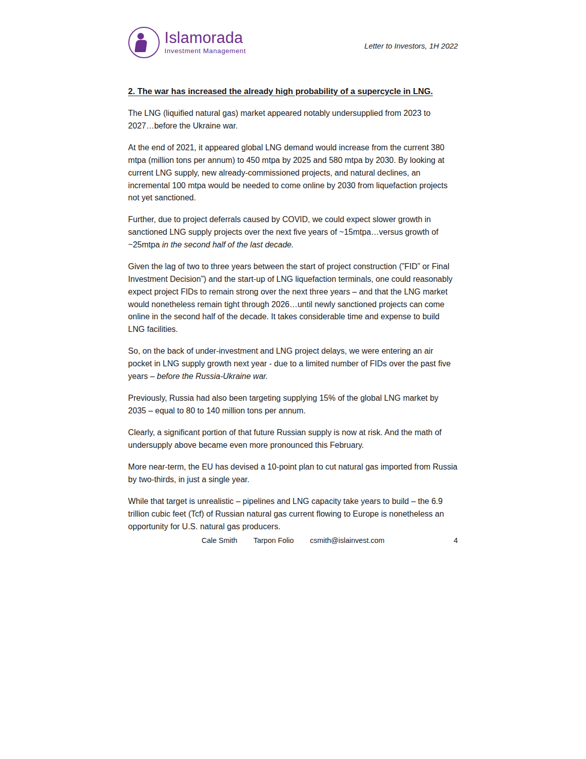Islamorada
Investment Management
Letter to Investors, 1H 2022
2. The war has increased the already high probability of a supercycle in LNG.
The LNG (liquified natural gas) market appeared notably undersupplied from 2023 to 2027…before the Ukraine war.
At the end of 2021, it appeared global LNG demand would increase from the current 380 mtpa (million tons per annum) to 450 mtpa by 2025 and 580 mtpa by 2030. By looking at current LNG supply, new already-commissioned projects, and natural declines, an incremental 100 mtpa would be needed to come online by 2030 from liquefaction projects not yet sanctioned.
Further, due to project deferrals caused by COVID, we could expect slower growth in sanctioned LNG supply projects over the next five years of ~15mtpa…versus growth of ~25mtpa in the second half of the last decade.
Given the lag of two to three years between the start of project construction (”FID” or Final Investment Decision”) and the start-up of LNG liquefaction terminals, one could reasonably expect project FIDs to remain strong over the next three years – and that the LNG market would nonetheless remain tight through 2026…until newly sanctioned projects can come online in the second half of the decade. It takes considerable time and expense to build LNG facilities.
So, on the back of under-investment and LNG project delays, we were entering an air pocket in LNG supply growth next year - due to a limited number of FIDs over the past five years – before the Russia-Ukraine war.
Previously, Russia had also been targeting supplying 15% of the global LNG market by 2035 – equal to 80 to 140 million tons per annum.
Clearly, a significant portion of that future Russian supply is now at risk. And the math of undersupply above became even more pronounced this February.
More near-term, the EU has devised a 10-point plan to cut natural gas imported from Russia by two-thirds, in just a single year.
While that target is unrealistic – pipelines and LNG capacity take years to build – the 6.9 trillion cubic feet (Tcf) of Russian natural gas current flowing to Europe is nonetheless an opportunity for U.S. natural gas producers.
Cale Smith Tarpon Folio csmith@islainvest.com
4